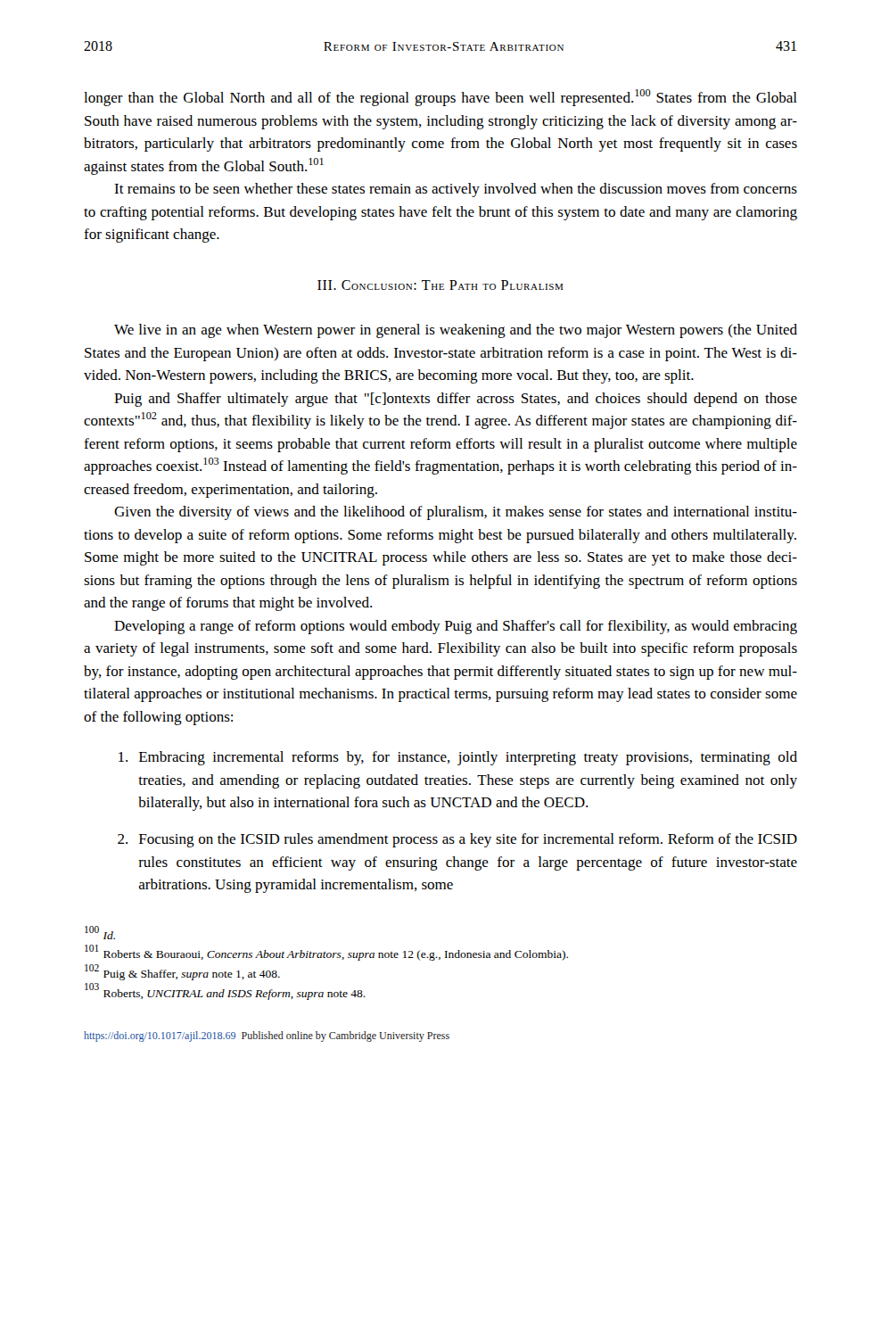2018 Reform of Investor-State Arbitration 431
longer than the Global North and all of the regional groups have been well represented.100 States from the Global South have raised numerous problems with the system, including strongly criticizing the lack of diversity among arbitrators, particularly that arbitrators predominantly come from the Global North yet most frequently sit in cases against states from the Global South.101
It remains to be seen whether these states remain as actively involved when the discussion moves from concerns to crafting potential reforms. But developing states have felt the brunt of this system to date and many are clamoring for significant change.
III. Conclusion: The Path to Pluralism
We live in an age when Western power in general is weakening and the two major Western powers (the United States and the European Union) are often at odds. Investor-state arbitration reform is a case in point. The West is divided. Non-Western powers, including the BRICS, are becoming more vocal. But they, too, are split.
Puig and Shaffer ultimately argue that "[c]ontexts differ across States, and choices should depend on those contexts"102 and, thus, that flexibility is likely to be the trend. I agree. As different major states are championing different reform options, it seems probable that current reform efforts will result in a pluralist outcome where multiple approaches coexist.103 Instead of lamenting the field's fragmentation, perhaps it is worth celebrating this period of increased freedom, experimentation, and tailoring.
Given the diversity of views and the likelihood of pluralism, it makes sense for states and international institutions to develop a suite of reform options. Some reforms might best be pursued bilaterally and others multilaterally. Some might be more suited to the UNCITRAL process while others are less so. States are yet to make those decisions but framing the options through the lens of pluralism is helpful in identifying the spectrum of reform options and the range of forums that might be involved.
Developing a range of reform options would embody Puig and Shaffer's call for flexibility, as would embracing a variety of legal instruments, some soft and some hard. Flexibility can also be built into specific reform proposals by, for instance, adopting open architectural approaches that permit differently situated states to sign up for new multilateral approaches or institutional mechanisms. In practical terms, pursuing reform may lead states to consider some of the following options:
Embracing incremental reforms by, for instance, jointly interpreting treaty provisions, terminating old treaties, and amending or replacing outdated treaties. These steps are currently being examined not only bilaterally, but also in international fora such as UNCTAD and the OECD.
Focusing on the ICSID rules amendment process as a key site for incremental reform. Reform of the ICSID rules constitutes an efficient way of ensuring change for a large percentage of future investor-state arbitrations. Using pyramidal incrementalism, some
100 Id.
101 Roberts & Bouraoui, Concerns About Arbitrators, supra note 12 (e.g., Indonesia and Colombia).
102 Puig & Shaffer, supra note 1, at 408.
103 Roberts, UNCITRAL and ISDS Reform, supra note 48.
https://doi.org/10.1017/ajil.2018.69 Published online by Cambridge University Press